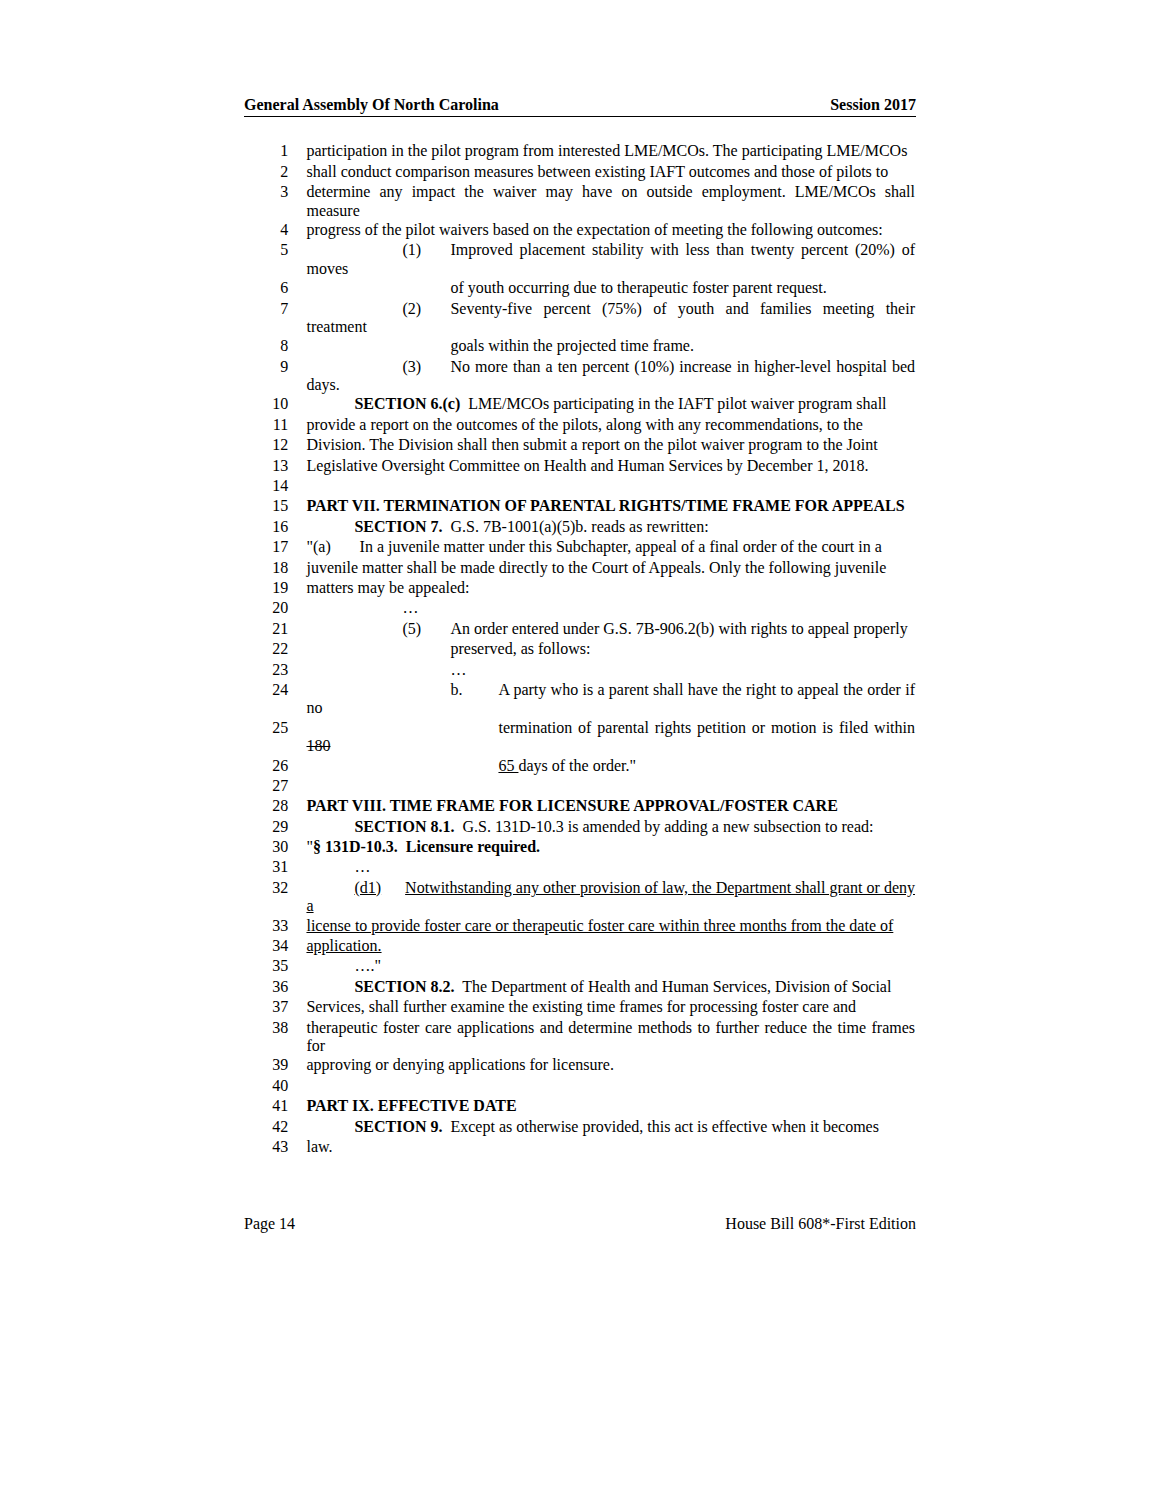General Assembly Of North Carolina
Session 2017
| 1 | participation in the pilot program from interested LME/MCOs. The participating LME/MCOs |
| 2 | shall conduct comparison measures between existing IAFT outcomes and those of pilots to |
| 3 | determine any impact the waiver may have on outside employment. LME/MCOs shall measure |
| 4 | progress of the pilot waivers based on the expectation of meeting the following outcomes: |
| 5 | (1) Improved placement stability with less than twenty percent (20%) of moves |
| 6 | of youth occurring due to therapeutic foster parent request. |
| 7 | (2) Seventy-five percent (75%) of youth and families meeting their treatment |
| 8 | goals within the projected time frame. |
| 9 | (3) No more than a ten percent (10%) increase in higher-level hospital bed days. |
| 10 | SECTION 6.(c) LME/MCOs participating in the IAFT pilot waiver program shall |
| 11 | provide a report on the outcomes of the pilots, along with any recommendations, to the |
| 12 | Division. The Division shall then submit a report on the pilot waiver program to the Joint |
| 13 | Legislative Oversight Committee on Health and Human Services by December 1, 2018. |
| 14 | |
| 15 | PART VII. TERMINATION OF PARENTAL RIGHTS/TIME FRAME FOR APPEALS |
| 16 | SECTION 7. G.S. 7B-1001(a)(5)b. reads as rewritten: |
| 17 | "(a) In a juvenile matter under this Subchapter, appeal of a final order of the court in a |
| 18 | juvenile matter shall be made directly to the Court of Appeals. Only the following juvenile |
| 19 | matters may be appealed: |
| 20 | … |
| 21 | (5) An order entered under G.S. 7B-906.2(b) with rights to appeal properly |
| 22 | preserved, as follows: |
| 23 | … |
| 24 | b. A party who is a parent shall have the right to appeal the order if no |
| 25 | termination of parental rights petition or motion is filed within 180 |
| 26 | 65 days of the order." |
| 27 | |
| 28 | PART VIII. TIME FRAME FOR LICENSURE APPROVAL/FOSTER CARE |
| 29 | SECTION 8.1. G.S. 131D-10.3 is amended by adding a new subsection to read: |
| 30 | " § 131D-10.3. Licensure required. |
| 31 | … |
| 32 | (d1) Notwithstanding any other provision of law, the Department shall grant or deny a |
| 33 | license to provide foster care or therapeutic foster care within three months from the date of |
| 34 | application. |
| 35 | …." |
| 36 | SECTION 8.2. The Department of Health and Human Services, Division of Social |
| 37 | Services, shall further examine the existing time frames for processing foster care and |
| 38 | therapeutic foster care applications and determine methods to further reduce the time frames for |
| 39 | approving or denying applications for licensure. |
| 40 | |
| 41 | PART IX. EFFECTIVE DATE |
| 42 | SECTION 9. Except as otherwise provided, this act is effective when it becomes |
| 43 | law. |
Page 14
House Bill 608*-First Edition